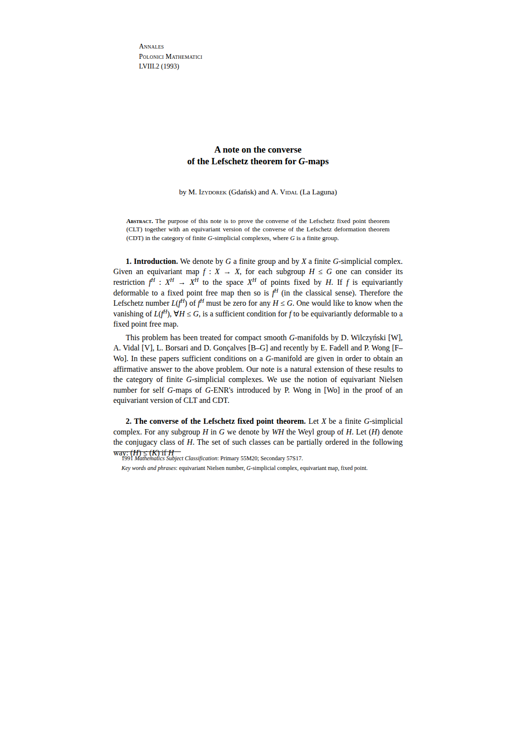Annales
Polonici Mathematici
LVIII.2 (1993)
A note on the converse of the Lefschetz theorem for G-maps
by M. Izydorek (Gdańsk) and A. Vidal (La Laguna)
Abstract. The purpose of this note is to prove the converse of the Lefschetz fixed point theorem (CLT) together with an equivariant version of the converse of the Lefschetz deformation theorem (CDT) in the category of finite G-simplicial complexes, where G is a finite group.
1. Introduction. We denote by G a finite group and by X a finite G-simplicial complex. Given an equivariant map f : X → X, for each subgroup H ≤ G one can consider its restriction fH : XH → XH to the space XH of points fixed by H. If f is equivariantly deformable to a fixed point free map then so is fH (in the classical sense). Therefore the Lefschetz number L(fH) of fH must be zero for any H ≤ G. One would like to know when the vanishing of L(fH), ∀H ≤ G, is a sufficient condition for f to be equivariantly deformable to a fixed point free map.
This problem has been treated for compact smooth G-manifolds by D. Wilczyński [W], A. Vidal [V], L. Borsari and D. Gonçalves [B–G] and recently by E. Fadell and P. Wong [F–Wo]. In these papers sufficient conditions on a G-manifold are given in order to obtain an affirmative answer to the above problem. Our note is a natural extension of these results to the category of finite G-simplicial complexes. We use the notion of equivariant Nielsen number for self G-maps of G-ENR's introduced by P. Wong in [Wo] in the proof of an equivariant version of CLT and CDT.
2. The converse of the Lefschetz fixed point theorem. Let X be a finite G-simplicial complex. For any subgroup H in G we denote by WH the Weyl group of H. Let (H) denote the conjugacy class of H. The set of such classes can be partially ordered in the following way: (H) ≤ (K) if H
1991 Mathematics Subject Classification: Primary 55M20; Secondary 57S17.
Key words and phrases: equivariant Nielsen number, G-simplicial complex, equivariant map, fixed point.